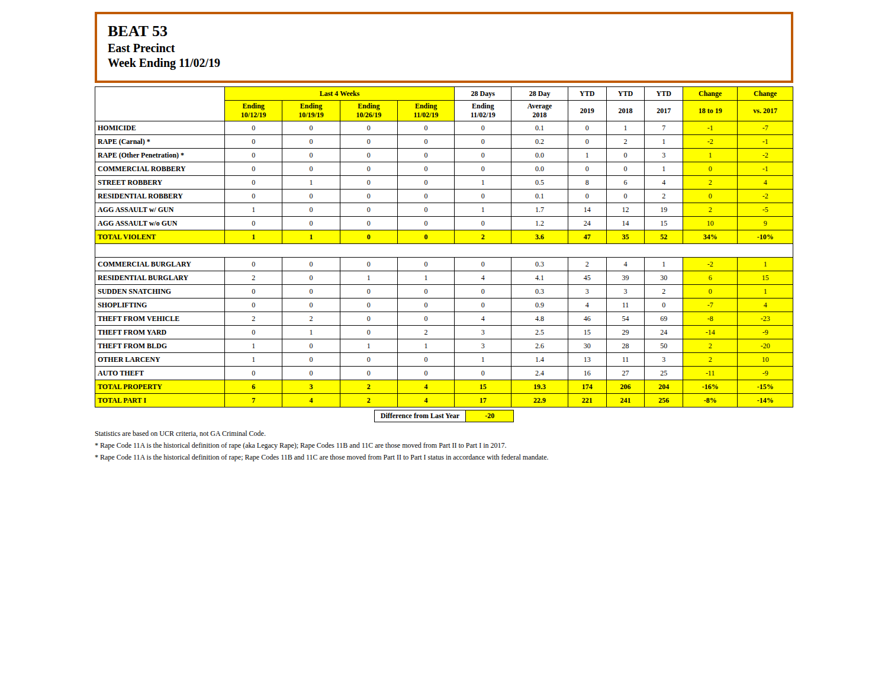BEAT 53
East Precinct
Week Ending 11/02/19
| | Last 4 Weeks | 28 Days | 28 Day | YTD | YTD | YTD | Change | Change |
| --- | --- | --- | --- | --- | --- | --- | --- | --- |
| Ending 10/12/19 | Ending 10/19/19 | Ending 10/26/19 | Ending 11/02/19 | Ending 11/02/19 | Average 2018 | 2019 | 2018 | 2017 | 18 to 19 | vs. 2017 |
| HOMICIDE | 0 | 0 | 0 | 0 | 0 | 0.1 | 0 | 1 | 7 | -1 | -7 |
| RAPE (Carnal) * | 0 | 0 | 0 | 0 | 0 | 0.2 | 0 | 2 | 1 | -2 | -1 |
| RAPE (Other Penetration) * | 0 | 0 | 0 | 0 | 0 | 0.0 | 1 | 0 | 3 | 1 | -2 |
| COMMERCIAL ROBBERY | 0 | 0 | 0 | 0 | 0 | 0.0 | 0 | 0 | 1 | 0 | -1 |
| STREET ROBBERY | 0 | 1 | 0 | 0 | 1 | 0.5 | 8 | 6 | 4 | 2 | 4 |
| RESIDENTIAL ROBBERY | 0 | 0 | 0 | 0 | 0 | 0.1 | 0 | 0 | 2 | 0 | -2 |
| AGG ASSAULT w/ GUN | 1 | 0 | 0 | 0 | 1 | 1.7 | 14 | 12 | 19 | 2 | -5 |
| AGG ASSAULT w/o GUN | 0 | 0 | 0 | 0 | 0 | 1.2 | 24 | 14 | 15 | 10 | 9 |
| TOTAL VIOLENT | 1 | 1 | 0 | 0 | 2 | 3.6 | 47 | 35 | 52 | 34% | -10% |
| COMMERCIAL BURGLARY | 0 | 0 | 0 | 0 | 0 | 0.3 | 2 | 4 | 1 | -2 | 1 |
| RESIDENTIAL BURGLARY | 2 | 0 | 1 | 1 | 4 | 4.1 | 45 | 39 | 30 | 6 | 15 |
| SUDDEN SNATCHING | 0 | 0 | 0 | 0 | 0 | 0.3 | 3 | 3 | 2 | 0 | 1 |
| SHOPLIFTING | 0 | 0 | 0 | 0 | 0 | 0.9 | 4 | 11 | 0 | -7 | 4 |
| THEFT FROM VEHICLE | 2 | 2 | 0 | 0 | 4 | 4.8 | 46 | 54 | 69 | -8 | -23 |
| THEFT FROM YARD | 0 | 1 | 0 | 2 | 3 | 2.5 | 15 | 29 | 24 | -14 | -9 |
| THEFT FROM BLDG | 1 | 0 | 1 | 1 | 3 | 2.6 | 30 | 28 | 50 | 2 | -20 |
| OTHER LARCENY | 1 | 0 | 0 | 0 | 1 | 1.4 | 13 | 11 | 3 | 2 | 10 |
| AUTO THEFT | 0 | 0 | 0 | 0 | 0 | 2.4 | 16 | 27 | 25 | -11 | -9 |
| TOTAL PROPERTY | 6 | 3 | 2 | 4 | 15 | 19.3 | 174 | 206 | 204 | -16% | -15% |
| TOTAL PART I | 7 | 4 | 2 | 4 | 17 | 22.9 | 221 | 241 | 256 | -8% | -14% |
| Difference from Last Year | -20 |
Statistics are based on UCR criteria, not GA Criminal Code.
* Rape Code 11A is the historical definition of rape (aka Legacy Rape); Rape Codes 11B and 11C are those moved from Part II to Part I in 2017.
* Rape Code 11A is the historical definition of rape; Rape Codes 11B and 11C are those moved from Part II to Part I status in accordance with federal mandate.